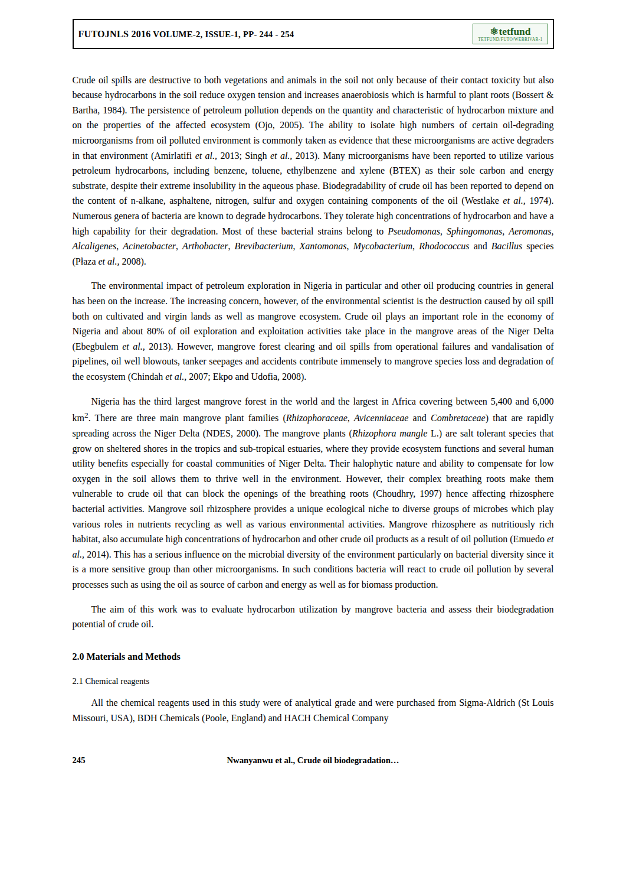FUTOJNLS 2016 VOLUME-2, ISSUE-1, PP- 244 - 254
⚛tetfund
TETFUND/FUTO/WEBRIVAR-1
Crude oil spills are destructive to both vegetations and animals in the soil not only because of their contact toxicity but also because hydrocarbons in the soil reduce oxygen tension and increases anaerobiosis which is harmful to plant roots (Bossert & Bartha, 1984). The persistence of petroleum pollution depends on the quantity and characteristic of hydrocarbon mixture and on the properties of the affected ecosystem (Ojo, 2005). The ability to isolate high numbers of certain oil-degrading microorganisms from oil polluted environment is commonly taken as evidence that these microorganisms are active degraders in that environment (Amirlatifi et al., 2013; Singh et al., 2013). Many microorganisms have been reported to utilize various petroleum hydrocarbons, including benzene, toluene, ethylbenzene and xylene (BTEX) as their sole carbon and energy substrate, despite their extreme insolubility in the aqueous phase. Biodegradability of crude oil has been reported to depend on the content of n-alkane, asphaltene, nitrogen, sulfur and oxygen containing components of the oil (Westlake et al., 1974). Numerous genera of bacteria are known to degrade hydrocarbons. They tolerate high concentrations of hydrocarbon and have a high capability for their degradation. Most of these bacterial strains belong to Pseudomonas, Sphingomonas, Aeromonas, Alcaligenes, Acinetobacter, Arthobacter, Brevibacterium, Xantomonas, Mycobacterium, Rhodococcus and Bacillus species (Płaza et al., 2008).
The environmental impact of petroleum exploration in Nigeria in particular and other oil producing countries in general has been on the increase. The increasing concern, however, of the environmental scientist is the destruction caused by oil spill both on cultivated and virgin lands as well as mangrove ecosystem. Crude oil plays an important role in the economy of Nigeria and about 80% of oil exploration and exploitation activities take place in the mangrove areas of the Niger Delta (Ebegbulem et al., 2013). However, mangrove forest clearing and oil spills from operational failures and vandalisation of pipelines, oil well blowouts, tanker seepages and accidents contribute immensely to mangrove species loss and degradation of the ecosystem (Chindah et al., 2007; Ekpo and Udofia, 2008).
Nigeria has the third largest mangrove forest in the world and the largest in Africa covering between 5,400 and 6,000 km2. There are three main mangrove plant families (Rhizophoraceae, Avicenniaceae and Combretaceae) that are rapidly spreading across the Niger Delta (NDES, 2000). The mangrove plants (Rhizophora mangle L.) are salt tolerant species that grow on sheltered shores in the tropics and sub-tropical estuaries, where they provide ecosystem functions and several human utility benefits especially for coastal communities of Niger Delta. Their halophytic nature and ability to compensate for low oxygen in the soil allows them to thrive well in the environment. However, their complex breathing roots make them vulnerable to crude oil that can block the openings of the breathing roots (Choudhry, 1997) hence affecting rhizosphere bacterial activities. Mangrove soil rhizosphere provides a unique ecological niche to diverse groups of microbes which play various roles in nutrients recycling as well as various environmental activities. Mangrove rhizosphere as nutritiously rich habitat, also accumulate high concentrations of hydrocarbon and other crude oil products as a result of oil pollution (Emuedo et al., 2014). This has a serious influence on the microbial diversity of the environment particularly on bacterial diversity since it is a more sensitive group than other microorganisms. In such conditions bacteria will react to crude oil pollution by several processes such as using the oil as source of carbon and energy as well as for biomass production.
The aim of this work was to evaluate hydrocarbon utilization by mangrove bacteria and assess their biodegradation potential of crude oil.
2.0 Materials and Methods
2.1 Chemical reagents
All the chemical reagents used in this study were of analytical grade and were purchased from Sigma-Aldrich (St Louis Missouri, USA), BDH Chemicals (Poole, England) and HACH Chemical Company
245
Nwanyanwu et al., Crude oil biodegradation…